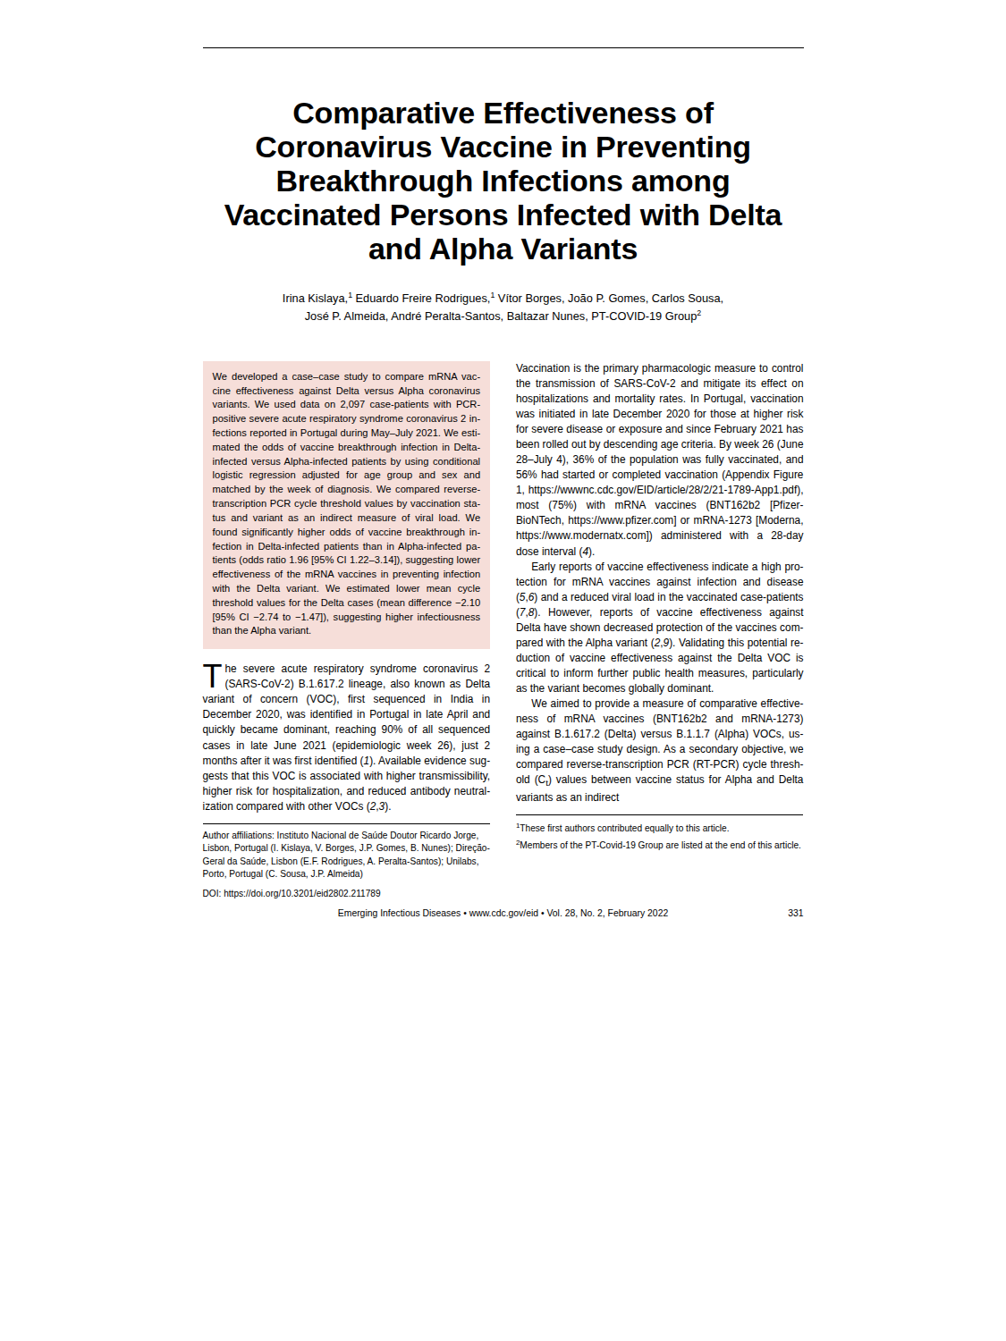Comparative Effectiveness of Coronavirus Vaccine in Preventing Breakthrough Infections among Vaccinated Persons Infected with Delta and Alpha Variants
Irina Kislaya,1 Eduardo Freire Rodrigues,1 Vítor Borges, João P. Gomes, Carlos Sousa,
José P. Almeida, André Peralta-Santos, Baltazar Nunes, PT-COVID-19 Group2
We developed a case–case study to compare mRNA vaccine effectiveness against Delta versus Alpha coronavirus variants. We used data on 2,097 case-patients with PCR-positive severe acute respiratory syndrome coronavirus 2 infections reported in Portugal during May–July 2021. We estimated the odds of vaccine breakthrough infection in Delta-infected versus Alpha-infected patients by using conditional logistic regression adjusted for age group and sex and matched by the week of diagnosis. We compared reverse-transcription PCR cycle threshold values by vaccination status and variant as an indirect measure of viral load. We found significantly higher odds of vaccine breakthrough infection in Delta-infected patients than in Alpha-infected patients (odds ratio 1.96 [95% CI 1.22–3.14]), suggesting lower effectiveness of the mRNA vaccines in preventing infection with the Delta variant. We estimated lower mean cycle threshold values for the Delta cases (mean difference −2.10 [95% CI −2.74 to −1.47]), suggesting higher infectiousness than the Alpha variant.
The severe acute respiratory syndrome coronavirus 2 (SARS-CoV-2) B.1.617.2 lineage, also known as Delta variant of concern (VOC), first sequenced in India in December 2020, was identified in Portugal in late April and quickly became dominant, reaching 90% of all sequenced cases in late June 2021 (epidemiologic week 26), just 2 months after it was first identified (1). Available evidence suggests that this VOC is associated with higher transmissibility, higher risk for hospitalization, and reduced antibody neutralization compared with other VOCs (2,3).
Author affiliations: Instituto Nacional de Saúde Doutor Ricardo Jorge, Lisbon, Portugal (I. Kislaya, V. Borges, J.P. Gomes, B. Nunes); Direção-Geral da Saúde, Lisbon (E.F. Rodrigues, A. Peralta-Santos); Unilabs, Porto, Portugal (C. Sousa, J.P. Almeida)
DOI: https://doi.org/10.3201/eid2802.211789
Vaccination is the primary pharmacologic measure to control the transmission of SARS-CoV-2 and mitigate its effect on hospitalizations and mortality rates. In Portugal, vaccination was initiated in late December 2020 for those at higher risk for severe disease or exposure and since February 2021 has been rolled out by descending age criteria. By week 26 (June 28–July 4), 36% of the population was fully vaccinated, and 56% had started or completed vaccination (Appendix Figure 1, https://wwwnc.cdc.gov/EID/article/28/2/21-1789-App1.pdf), most (75%) with mRNA vaccines (BNT162b2 [Pfizer-BioNTech, https://www.pfizer.com] or mRNA-1273 [Moderna, https://www.modernatx.com]) administered with a 28-day dose interval (4).
Early reports of vaccine effectiveness indicate a high protection for mRNA vaccines against infection and disease (5,6) and a reduced viral load in the vaccinated case-patients (7,8). However, reports of vaccine effectiveness against Delta have shown decreased protection of the vaccines compared with the Alpha variant (2,9). Validating this potential reduction of vaccine effectiveness against the Delta VOC is critical to inform further public health measures, particularly as the variant becomes globally dominant.
We aimed to provide a measure of comparative effectiveness of mRNA vaccines (BNT162b2 and mRNA-1273) against B.1.617.2 (Delta) versus B.1.1.7 (Alpha) VOCs, using a case–case study design. As a secondary objective, we compared reverse-transcription PCR (RT-PCR) cycle threshold (Ct) values between vaccine status for Alpha and Delta variants as an indirect
1These first authors contributed equally to this article.
2Members of the PT-Covid-19 Group are listed at the end of this article.
Emerging Infectious Diseases • www.cdc.gov/eid • Vol. 28, No. 2, February 2022
331